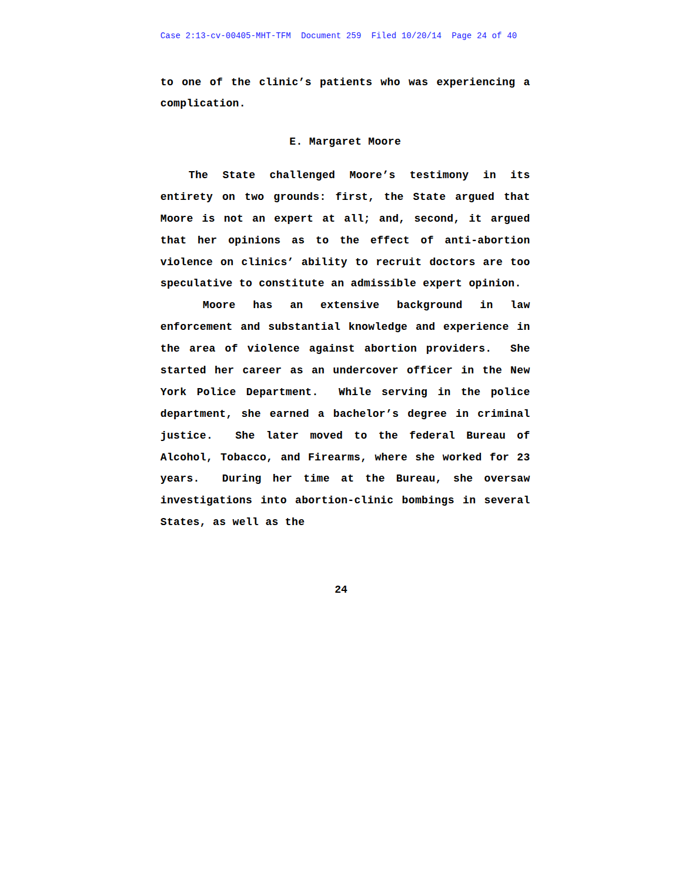Case 2:13-cv-00405-MHT-TFM Document 259 Filed 10/20/14 Page 24 of 40
to one of the clinic’s patients who was experiencing a complication.
E. Margaret Moore
The State challenged Moore’s testimony in its entirety on two grounds: first, the State argued that Moore is not an expert at all; and, second, it argued that her opinions as to the effect of anti-abortion violence on clinics’ ability to recruit doctors are too speculative to constitute an admissible expert opinion.
Moore has an extensive background in law enforcement and substantial knowledge and experience in the area of violence against abortion providers. She started her career as an undercover officer in the New York Police Department. While serving in the police department, she earned a bachelor’s degree in criminal justice. She later moved to the federal Bureau of Alcohol, Tobacco, and Firearms, where she worked for 23 years. During her time at the Bureau, she oversaw investigations into abortion-clinic bombings in several States, as well as the
24